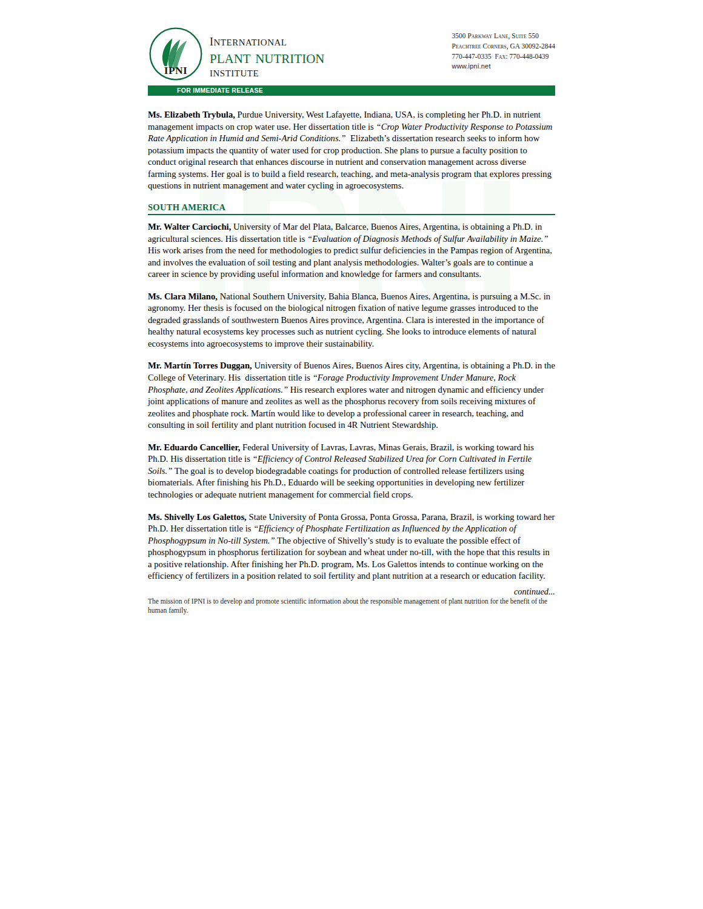IPNI
IPNI
INTERNATIONAL
PLANT NUTRITION
INSTITUTE
3500 Parkway Lane, Suite 550
Peachtree Corners, GA 30092-2844
770-447-0335 Fax: 770-448-0439
www.ipni.net
FOR IMMEDIATE RELEASE
Ms. Elizabeth Trybula, Purdue University, West Lafayette, Indiana, USA, is completing her Ph.D. in nutrient management impacts on crop water use. Her dissertation title is “Crop Water Productivity Response to Potassium Rate Application in Humid and Semi-Arid Conditions.” Elizabeth’s dissertation research seeks to inform how potassium impacts the quantity of water used for crop production. She plans to pursue a faculty position to conduct original research that enhances discourse in nutrient and conservation management across diverse farming systems. Her goal is to build a field research, teaching, and meta-analysis program that explores pressing questions in nutrient management and water cycling in agroecosystems.
SOUTH AMERICA
Mr. Walter Carciochi, University of Mar del Plata, Balcarce, Buenos Aires, Argentina, is obtaining a Ph.D. in agricultural sciences. His dissertation title is “Evaluation of Diagnosis Methods of Sulfur Availability in Maize.” His work arises from the need for methodologies to predict sulfur deficiencies in the Pampas region of Argentina, and involves the evaluation of soil testing and plant analysis methodologies. Walter’s goals are to continue a career in science by providing useful information and knowledge for farmers and consultants.
Ms. Clara Milano, National Southern University, Bahia Blanca, Buenos Aires, Argentina, is pursuing a M.Sc. in agronomy. Her thesis is focused on the biological nitrogen fixation of native legume grasses introduced to the degraded grasslands of southwestern Buenos Aires province, Argentina. Clara is interested in the importance of healthy natural ecosystems key processes such as nutrient cycling. She looks to introduce elements of natural ecosystems into agroecosystems to improve their sustainability.
Mr. Martín Torres Duggan, University of Buenos Aires, Buenos Aires city, Argentina, is obtaining a Ph.D. in the College of Veterinary. His dissertation title is “Forage Productivity Improvement Under Manure, Rock Phosphate, and Zeolites Applications.” His research explores water and nitrogen dynamic and efficiency under joint applications of manure and zeolites as well as the phosphorus recovery from soils receiving mixtures of zeolites and phosphate rock. Martín would like to develop a professional career in research, teaching, and consulting in soil fertility and plant nutrition focused in 4R Nutrient Stewardship.
Mr. Eduardo Cancellier, Federal University of Lavras, Lavras, Minas Gerais, Brazil, is working toward his Ph.D. His dissertation title is “Efficiency of Control Released Stabilized Urea for Corn Cultivated in Fertile Soils.” The goal is to develop biodegradable coatings for production of controlled release fertilizers using biomaterials. After finishing his Ph.D., Eduardo will be seeking opportunities in developing new fertilizer technologies or adequate nutrient management for commercial field crops.
Ms. Shivelly Los Galettos, State University of Ponta Grossa, Ponta Grossa, Parana, Brazil, is working toward her Ph.D. Her dissertation title is “Efficiency of Phosphate Fertilization as Influenced by the Application of Phosphogypsum in No-till System.” The objective of Shivelly’s study is to evaluate the possible effect of phosphogypsum in phosphorus fertilization for soybean and wheat under no-till, with the hope that this results in a positive relationship. After finishing her Ph.D. program, Ms. Los Galettos intends to continue working on the efficiency of fertilizers in a position related to soil fertility and plant nutrition at a research or education facility.
continued...
The mission of IPNI is to develop and promote scientific information about the responsible management of plant nutrition for the benefit of the human family.